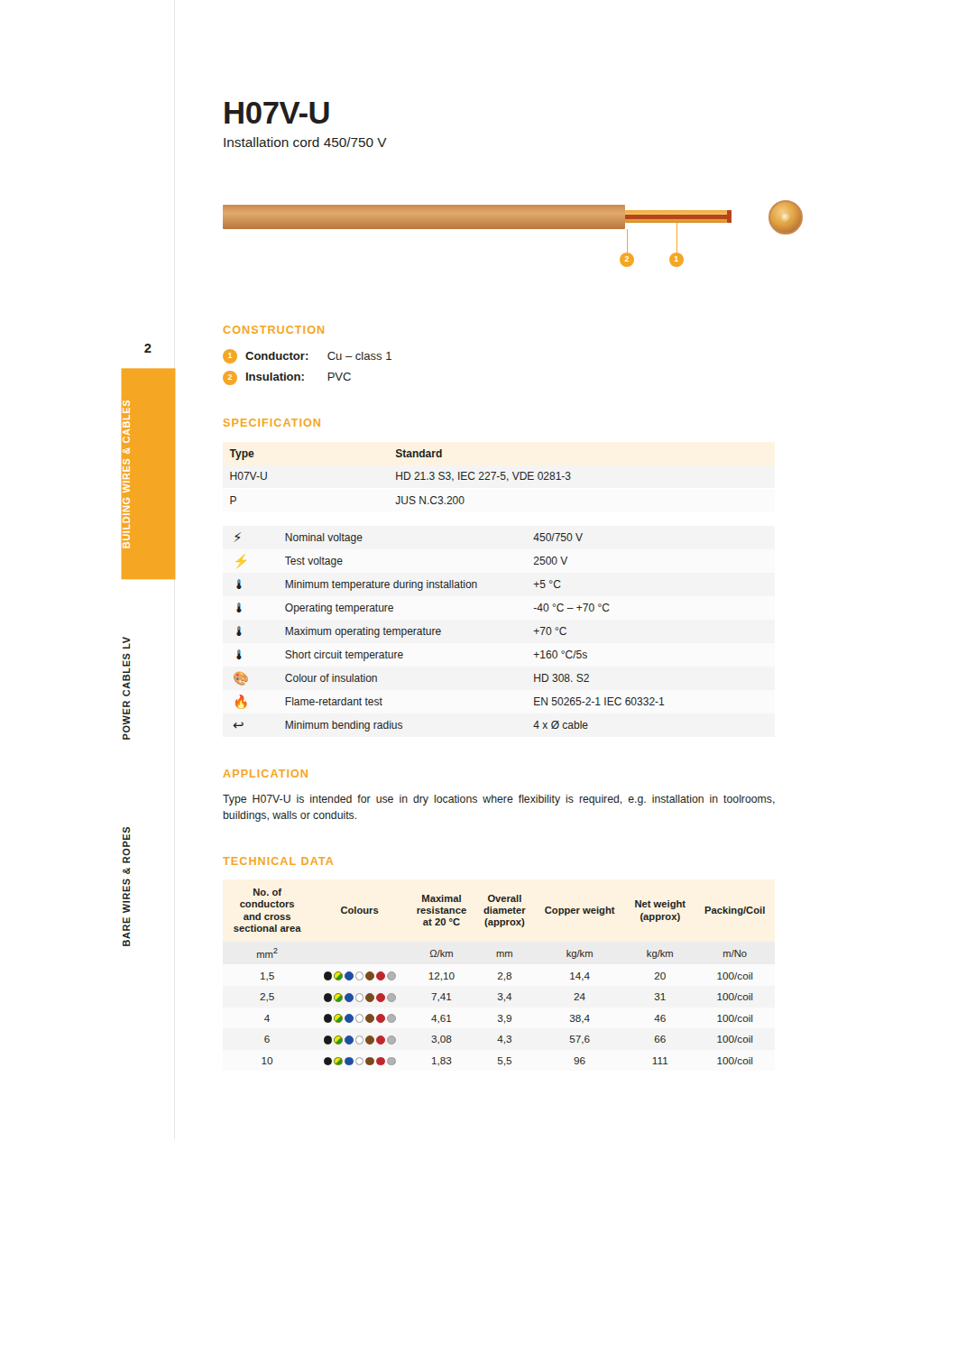2
BUILDING WIRES & CABLES
POWER CABLES LV
BARE WIRES & ROPES
H07V-U
Installation cord 450/750 V
1
2
Construction
1 Conductor: Cu – class 1
2 Insulation: PVC
Specification
| Type | Standard |
| --- | --- |
| H07V-U | HD 21.3 S3, IEC 227-5, VDE 0281-3 |
| P | JUS N.C3.200 |
| ⚡︎ | Nominal voltage | 450/750 V |
| ⚡ | Test voltage | 2500 V |
| 🌡 | Minimum temperature during installation | +5 °C |
| 🌡 | Operating temperature | -40 °C – +70 °C |
| 🌡 | Maximum operating temperature | +70 °C |
| 🌡 | Short circuit temperature | +160 °C/5s |
| 🎨 | Colour of insulation | HD 308. S2 |
| 🔥 | Flame-retardant test | EN 50265-2-1 IEC 60332-1 |
| ↩ | Minimum bending radius | 4 x Ø cable |
Application
Type H07V-U is intended for use in dry locations where flexibility is required, e.g. installation in toolrooms, buildings, walls or conduits.
Technical data
| No. of conductors and cross sectional area | Colours | Maximal resistance at 20 °C | Overall diameter (approx) | Copper weight | Net weight (approx) | Packing/Coil |
| --- | --- | --- | --- | --- | --- | --- |
| mm 2 | | Ω/km | mm | kg/km | kg/km | m/No |
| 1,5 | | 12,10 | 2,8 | 14,4 | 20 | 100/coil |
| 2,5 | | 7,41 | 3,4 | 24 | 31 | 100/coil |
| 4 | | 4,61 | 3,9 | 38,4 | 46 | 100/coil |
| 6 | | 3,08 | 4,3 | 57,6 | 66 | 100/coil |
| 10 | | 1,83 | 5,5 | 96 | 111 | 100/coil |